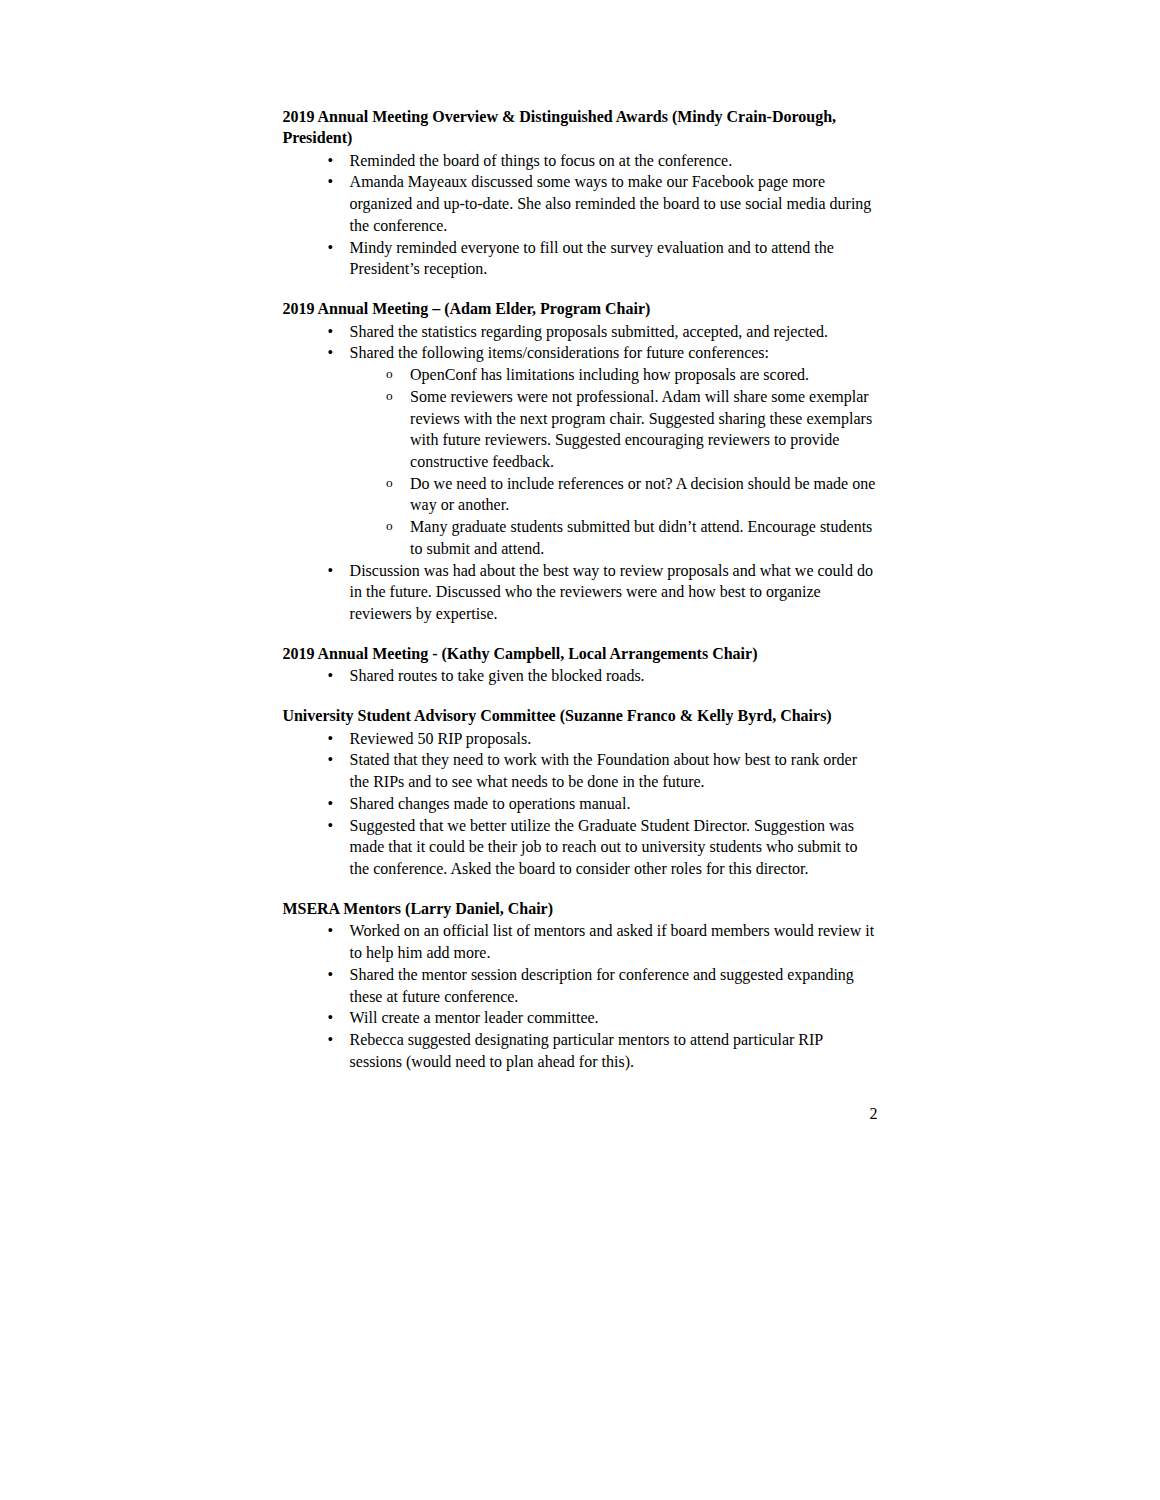2019 Annual Meeting Overview & Distinguished Awards (Mindy Crain-Dorough, President)
Reminded the board of things to focus on at the conference.
Amanda Mayeaux discussed some ways to make our Facebook page more organized and up-to-date. She also reminded the board to use social media during the conference.
Mindy reminded everyone to fill out the survey evaluation and to attend the President’s reception.
2019 Annual Meeting – (Adam Elder, Program Chair)
Shared the statistics regarding proposals submitted, accepted, and rejected.
Shared the following items/considerations for future conferences:
OpenConf has limitations including how proposals are scored.
Some reviewers were not professional. Adam will share some exemplar reviews with the next program chair. Suggested sharing these exemplars with future reviewers. Suggested encouraging reviewers to provide constructive feedback.
Do we need to include references or not? A decision should be made one way or another.
Many graduate students submitted but didn’t attend. Encourage students to submit and attend.
Discussion was had about the best way to review proposals and what we could do in the future. Discussed who the reviewers were and how best to organize reviewers by expertise.
2019 Annual Meeting - (Kathy Campbell, Local Arrangements Chair)
Shared routes to take given the blocked roads.
University Student Advisory Committee (Suzanne Franco & Kelly Byrd, Chairs)
Reviewed 50 RIP proposals.
Stated that they need to work with the Foundation about how best to rank order the RIPs and to see what needs to be done in the future.
Shared changes made to operations manual.
Suggested that we better utilize the Graduate Student Director. Suggestion was made that it could be their job to reach out to university students who submit to the conference. Asked the board to consider other roles for this director.
MSERA Mentors (Larry Daniel, Chair)
Worked on an official list of mentors and asked if board members would review it to help him add more.
Shared the mentor session description for conference and suggested expanding these at future conference.
Will create a mentor leader committee.
Rebecca suggested designating particular mentors to attend particular RIP sessions (would need to plan ahead for this).
2